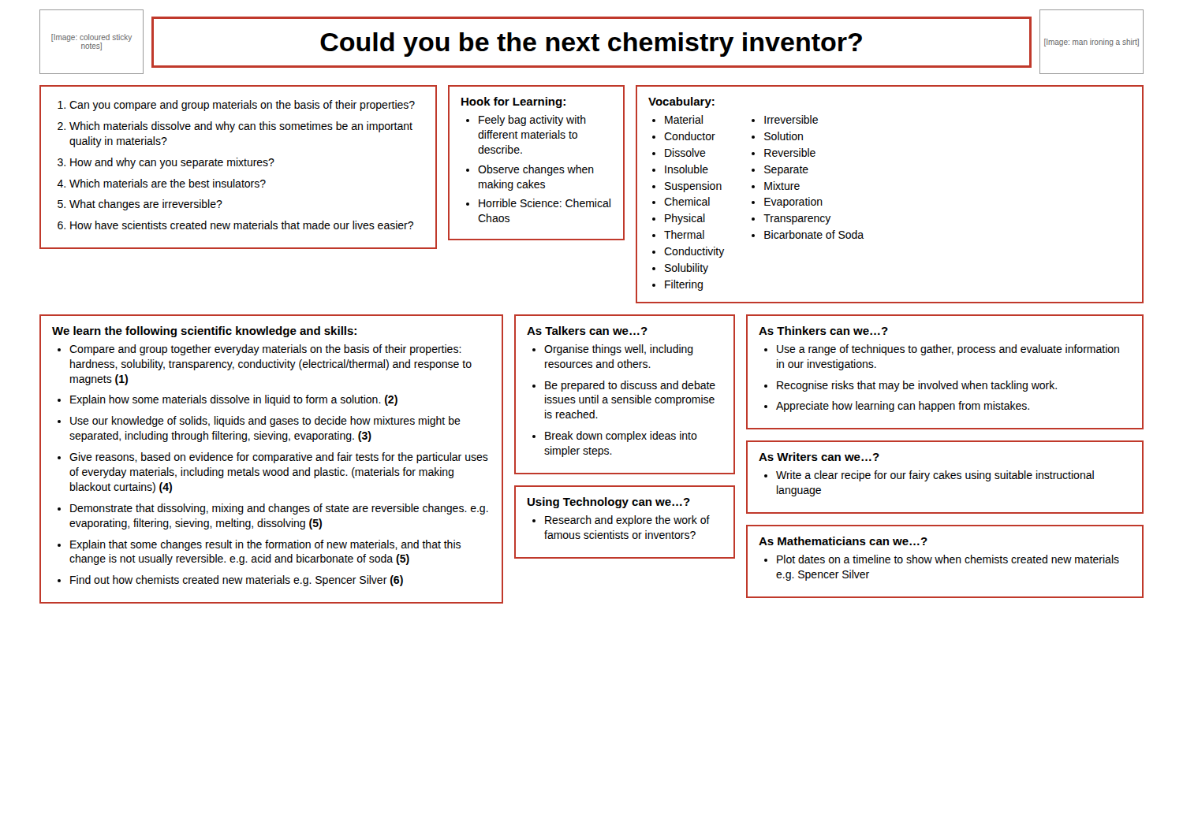[Image: coloured sticky notes]
Could you be the next chemistry inventor?
[Image: man ironing a shirt]
Can you compare and group materials on the basis of their properties?
Which materials dissolve and why can this sometimes be an important quality in materials?
How and why can you separate mixtures?
Which materials are the best insulators?
What changes are irreversible?
How have scientists created new materials that made our lives easier?
Hook for Learning:
Feely bag activity with different materials to describe.
Observe changes when making cakes
Horrible Science: Chemical Chaos
Vocabulary:
Material
Conductor
Dissolve
Insoluble
Suspension
Chemical
Physical
Thermal
Conductivity
Solubility
Filtering
Irreversible
Solution
Reversible
Separate
Mixture
Evaporation
Transparency
Bicarbonate of Soda
We learn the following scientific knowledge and skills:
Compare and group together everyday materials on the basis of their properties: hardness, solubility, transparency, conductivity (electrical/thermal) and response to magnets (1)
Explain how some materials dissolve in liquid to form a solution. (2)
Use our knowledge of solids, liquids and gases to decide how mixtures might be separated, including through filtering, sieving, evaporating. (3)
Give reasons, based on evidence for comparative and fair tests for the particular uses of everyday materials, including metals wood and plastic. (materials for making blackout curtains) (4)
Demonstrate that dissolving, mixing and changes of state are reversible changes. e.g. evaporating, filtering, sieving, melting, dissolving (5)
Explain that some changes result in the formation of new materials, and that this change is not usually reversible. e.g. acid and bicarbonate of soda (5)
Find out how chemists created new materials e.g. Spencer Silver (6)
As Talkers can we…?
Organise things well, including resources and others.
Be prepared to discuss and debate issues until a sensible compromise is reached.
Break down complex ideas into simpler steps.
Using Technology can we…?
Research and explore the work of famous scientists or inventors?
As Thinkers can we…?
Use a range of techniques to gather, process and evaluate information in our investigations.
Recognise risks that may be involved when tackling work.
Appreciate how learning can happen from mistakes.
As Writers can we…?
Write a clear recipe for our fairy cakes using suitable instructional language
As Mathematicians can we…?
Plot dates on a timeline to show when chemists created new materials e.g. Spencer Silver